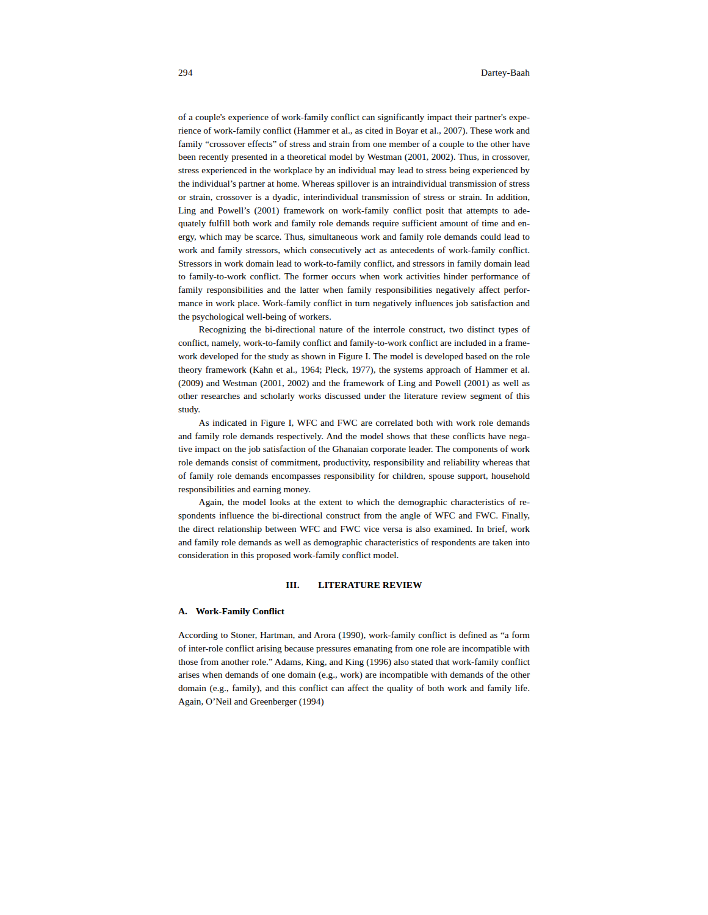294 Dartey-Baah
of a couple's experience of work-family conflict can significantly impact their partner's experience of work-family conflict (Hammer et al., as cited in Boyar et al., 2007). These work and family “crossover effects” of stress and strain from one member of a couple to the other have been recently presented in a theoretical model by Westman (2001, 2002). Thus, in crossover, stress experienced in the workplace by an individual may lead to stress being experienced by the individual’s partner at home. Whereas spillover is an intraindividual transmission of stress or strain, crossover is a dyadic, interindividual transmission of stress or strain. In addition, Ling and Powell’s (2001) framework on work-family conflict posit that attempts to adequately fulfill both work and family role demands require sufficient amount of time and energy, which may be scarce. Thus, simultaneous work and family role demands could lead to work and family stressors, which consecutively act as antecedents of work-family conflict. Stressors in work domain lead to work-to-family conflict, and stressors in family domain lead to family-to-work conflict. The former occurs when work activities hinder performance of family responsibilities and the latter when family responsibilities negatively affect performance in work place. Work-family conflict in turn negatively influences job satisfaction and the psychological well-being of workers.
Recognizing the bi-directional nature of the interrole construct, two distinct types of conflict, namely, work-to-family conflict and family-to-work conflict are included in a framework developed for the study as shown in Figure I. The model is developed based on the role theory framework (Kahn et al., 1964; Pleck, 1977), the systems approach of Hammer et al. (2009) and Westman (2001, 2002) and the framework of Ling and Powell (2001) as well as other researches and scholarly works discussed under the literature review segment of this study.
As indicated in Figure I, WFC and FWC are correlated both with work role demands and family role demands respectively. And the model shows that these conflicts have negative impact on the job satisfaction of the Ghanaian corporate leader. The components of work role demands consist of commitment, productivity, responsibility and reliability whereas that of family role demands encompasses responsibility for children, spouse support, household responsibilities and earning money.
Again, the model looks at the extent to which the demographic characteristics of respondents influence the bi-directional construct from the angle of WFC and FWC. Finally, the direct relationship between WFC and FWC vice versa is also examined. In brief, work and family role demands as well as demographic characteristics of respondents are taken into consideration in this proposed work-family conflict model.
III. LITERATURE REVIEW
A. Work-Family Conflict
According to Stoner, Hartman, and Arora (1990), work-family conflict is defined as “a form of inter-role conflict arising because pressures emanating from one role are incompatible with those from another role.” Adams, King, and King (1996) also stated that work-family conflict arises when demands of one domain (e.g., work) are incompatible with demands of the other domain (e.g., family), and this conflict can affect the quality of both work and family life. Again, O’Neil and Greenberger (1994)